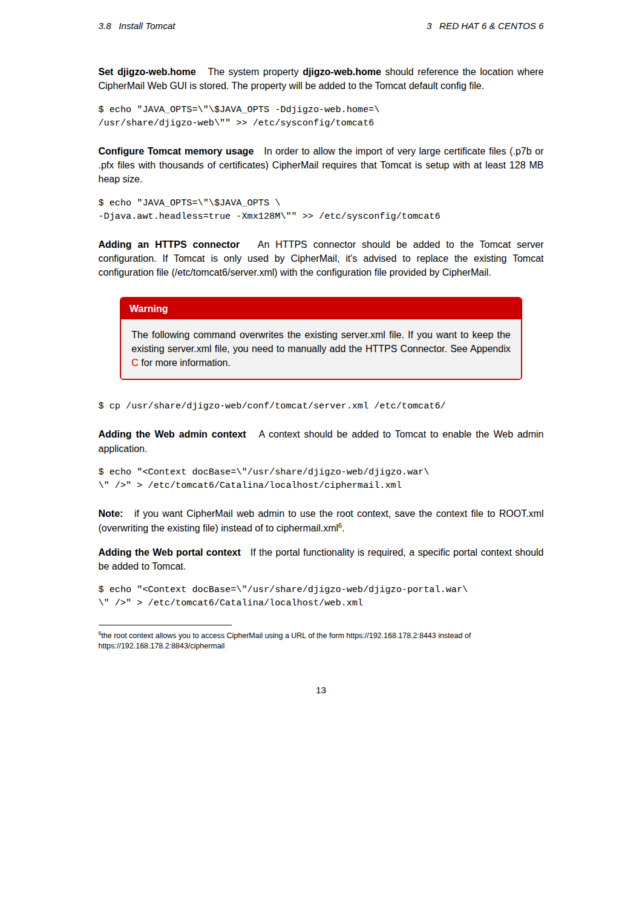3.8 Install Tomcat
3 RED HAT 6 & CENTOS 6
Set djigzo-web.home The system property djigzo-web.home should reference the location where CipherMail Web GUI is stored. The property will be added to the Tomcat default config file.
$ echo "JAVA_OPTS=\"\$JAVA_OPTS -Ddjigzo-web.home=\
/usr/share/djigzo-web\"" >> /etc/sysconfig/tomcat6
Configure Tomcat memory usage In order to allow the import of very large certificate files (.p7b or .pfx files with thousands of certificates) CipherMail requires that Tomcat is setup with at least 128 MB heap size.
$ echo "JAVA_OPTS=\"\$JAVA_OPTS \
-Djava.awt.headless=true -Xmx128M\"" >> /etc/sysconfig/tomcat6
Adding an HTTPS connector An HTTPS connector should be added to the Tomcat server configuration. If Tomcat is only used by CipherMail, it's advised to replace the existing Tomcat configuration file (/etc/tomcat6/server.xml) with the configuration file provided by CipherMail.
Warning
The following command overwrites the existing server.xml file. If you want to keep the existing server.xml file, you need to manually add the HTTPS Connector. See Appendix C for more information.
$ cp /usr/share/djigzo-web/conf/tomcat/server.xml /etc/tomcat6/
Adding the Web admin context A context should be added to Tomcat to enable the Web admin application.
$ echo "<Context docBase=\"/usr/share/djigzo-web/djigzo.war\
\" />" > /etc/tomcat6/Catalina/localhost/ciphermail.xml
Note: if you want CipherMail web admin to use the root context, save the context file to ROOT.xml (overwriting the existing file) instead of to ciphermail.xml6.
Adding the Web portal context If the portal functionality is required, a specific portal context should be added to Tomcat.
$ echo "<Context docBase=\"/usr/share/djigzo-web/djigzo-portal.war\
\" />" > /etc/tomcat6/Catalina/localhost/web.xml
6the root context allows you to access CipherMail using a URL of the form https://192.168.178.2:8443 instead of https://192.168.178.2:8843/ciphermail
13